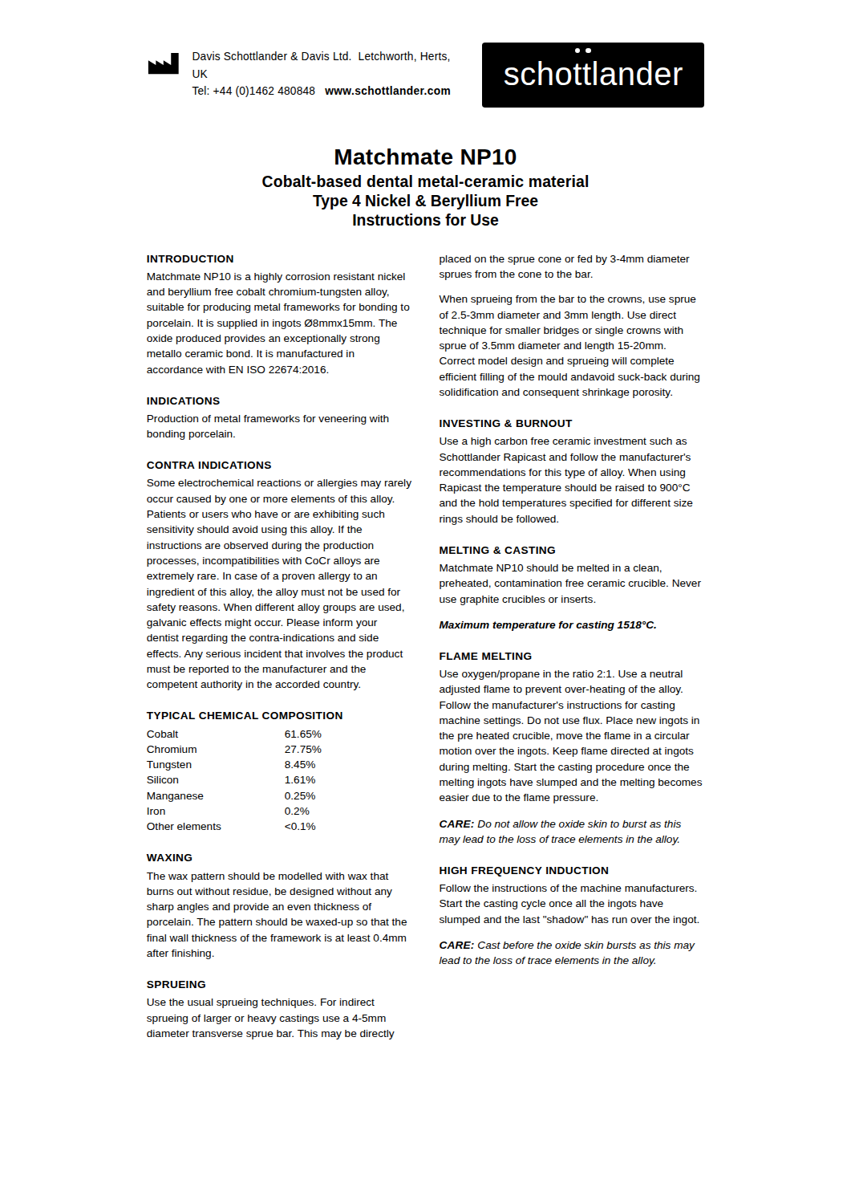Davis Schottlander & Davis Ltd. Letchworth, Herts, UK
Tel: +44 (0)1462 480848 www.schottlander.com
schottlander
Matchmate NP10
Cobalt-based dental metal-ceramic material
Type 4 Nickel & Beryllium Free
Instructions for Use
Introduction
Matchmate NP10 is a highly corrosion resistant nickel and beryllium free cobalt chromium-tungsten alloy, suitable for producing metal frameworks for bonding to porcelain. It is supplied in ingots Ø8mmx15mm. The oxide produced provides an exceptionally strong metallo ceramic bond. It is manufactured in accordance with EN ISO 22674:2016.
Indications
Production of metal frameworks for veneering with bonding porcelain.
Contra Indications
Some electrochemical reactions or allergies may rarely occur caused by one or more elements of this alloy. Patients or users who have or are exhibiting such sensitivity should avoid using this alloy. If the instructions are observed during the production processes, incompatibilities with CoCr alloys are extremely rare. In case of a proven allergy to an ingredient of this alloy, the alloy must not be used for safety reasons. When different alloy groups are used, galvanic effects might occur. Please inform your dentist regarding the contra-indications and side effects. Any serious incident that involves the product must be reported to the manufacturer and the competent authority in the accorded country.
Typical Chemical Composition
| Cobalt | 61.65% |
| Chromium | 27.75% |
| Tungsten | 8.45% |
| Silicon | 1.61% |
| Manganese | 0.25% |
| Iron | 0.2% |
| Other elements | <0.1% |
Waxing
The wax pattern should be modelled with wax that burns out without residue, be designed without any sharp angles and provide an even thickness of porcelain. The pattern should be waxed-up so that the final wall thickness of the framework is at least 0.4mm after finishing.
Sprueing
Use the usual sprueing techniques. For indirect sprueing of larger or heavy castings use a 4-5mm diameter transverse sprue bar. This may be directly
placed on the sprue cone or fed by 3-4mm diameter sprues from the cone to the bar.
When sprueing from the bar to the crowns, use sprue of 2.5-3mm diameter and 3mm length. Use direct technique for smaller bridges or single crowns with sprue of 3.5mm diameter and length 15-20mm. Correct model design and sprueing will complete efficient filling of the mould andavoid suck-back during solidification and consequent shrinkage porosity.
Investing & Burnout
Use a high carbon free ceramic investment such as Schottlander Rapicast and follow the manufacturer's recommendations for this type of alloy. When using Rapicast the temperature should be raised to 900°C and the hold temperatures specified for different size rings should be followed.
Melting & Casting
Matchmate NP10 should be melted in a clean, preheated, contamination free ceramic crucible. Never use graphite crucibles or inserts.
Maximum temperature for casting 1518°C.
Flame Melting
Use oxygen/propane in the ratio 2:1. Use a neutral adjusted flame to prevent over-heating of the alloy. Follow the manufacturer's instructions for casting machine settings. Do not use flux. Place new ingots in the pre heated crucible, move the flame in a circular motion over the ingots. Keep flame directed at ingots during melting. Start the casting procedure once the melting ingots have slumped and the melting becomes easier due to the flame pressure.
CARE: Do not allow the oxide skin to burst as this may lead to the loss of trace elements in the alloy.
High Frequency Induction
Follow the instructions of the machine manufacturers. Start the casting cycle once all the ingots have slumped and the last "shadow" has run over the ingot.
CARE: Cast before the oxide skin bursts as this may lead to the loss of trace elements in the alloy.